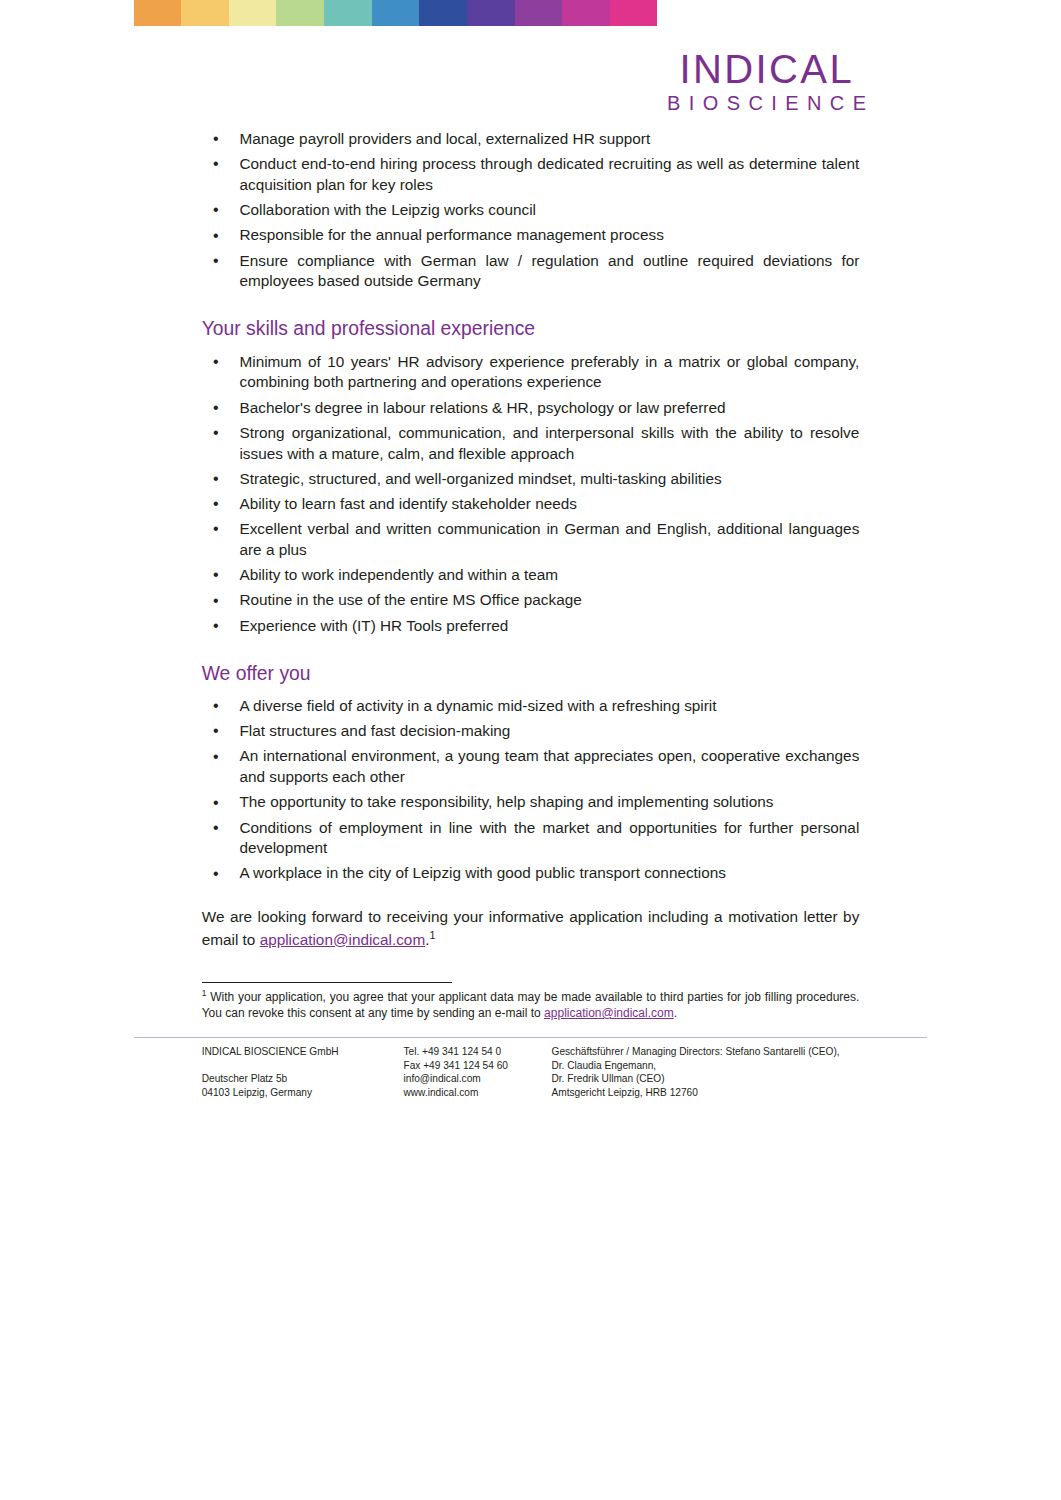INDICAL
BIOSCIENCE
Manage payroll providers and local, externalized HR support
Conduct end-to-end hiring process through dedicated recruiting as well as determine talent acquisition plan for key roles
Collaboration with the Leipzig works council
Responsible for the annual performance management process
Ensure compliance with German law / regulation and outline required deviations for employees based outside Germany
Your skills and professional experience
Minimum of 10 years' HR advisory experience preferably in a matrix or global company, combining both partnering and operations experience
Bachelor's degree in labour relations & HR, psychology or law preferred
Strong organizational, communication, and interpersonal skills with the ability to resolve issues with a mature, calm, and flexible approach
Strategic, structured, and well-organized mindset, multi-tasking abilities
Ability to learn fast and identify stakeholder needs
Excellent verbal and written communication in German and English, additional languages are a plus
Ability to work independently and within a team
Routine in the use of the entire MS Office package
Experience with (IT) HR Tools preferred
We offer you
A diverse field of activity in a dynamic mid-sized with a refreshing spirit
Flat structures and fast decision-making
An international environment, a young team that appreciates open, cooperative exchanges and supports each other
The opportunity to take responsibility, help shaping and implementing solutions
Conditions of employment in line with the market and opportunities for further personal development
A workplace in the city of Leipzig with good public transport connections
We are looking forward to receiving your informative application including a motivation letter by email to application@indical.com.1
1 With your application, you agree that your applicant data may be made available to third parties for job filling procedures. You can revoke this consent at any time by sending an e-mail to application@indical.com.
INDICAL BIOSCIENCE GmbH
Deutscher Platz 5b
04103 Leipzig, Germany
Tel. +49 341 124 54 0
Fax +49 341 124 54 60
info@indical.com
www.indical.com
Geschäftsführer / Managing Directors: Stefano Santarelli (CEO), Dr. Claudia Engemann,
Dr. Fredrik Ullman (CEO)
Amtsgericht Leipzig, HRB 12760